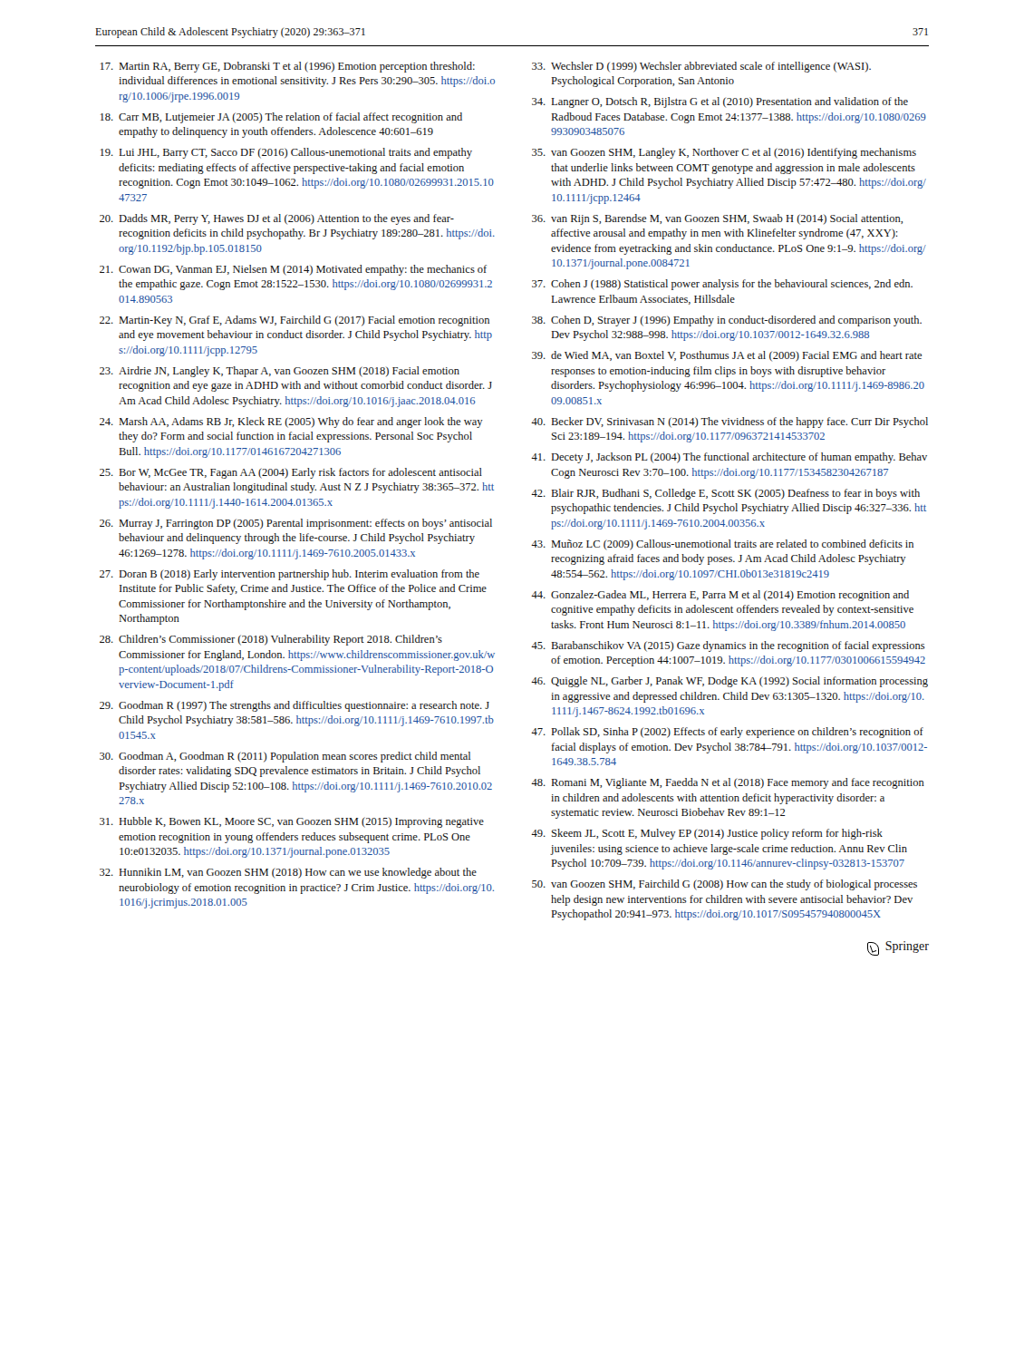European Child & Adolescent Psychiatry (2020) 29:363–371
371
17. Martin RA, Berry GE, Dobranski T et al (1996) Emotion perception threshold: individual differences in emotional sensitivity. J Res Pers 30:290–305. https://doi.org/10.1006/jrpe.1996.0019
18. Carr MB, Lutjemeier JA (2005) The relation of facial affect recognition and empathy to delinquency in youth offenders. Adolescence 40:601–619
19. Lui JHL, Barry CT, Sacco DF (2016) Callous-unemotional traits and empathy deficits: mediating effects of affective perspective-taking and facial emotion recognition. Cogn Emot 30:1049–1062. https://doi.org/10.1080/02699931.2015.1047327
20. Dadds MR, Perry Y, Hawes DJ et al (2006) Attention to the eyes and fear-recognition deficits in child psychopathy. Br J Psychiatry 189:280–281. https://doi.org/10.1192/bjp.bp.105.018150
21. Cowan DG, Vanman EJ, Nielsen M (2014) Motivated empathy: the mechanics of the empathic gaze. Cogn Emot 28:1522–1530. https://doi.org/10.1080/02699931.2014.890563
22. Martin-Key N, Graf E, Adams WJ, Fairchild G (2017) Facial emotion recognition and eye movement behaviour in conduct disorder. J Child Psychol Psychiatry. https://doi.org/10.1111/jcpp.12795
23. Airdrie JN, Langley K, Thapar A, van Goozen SHM (2018) Facial emotion recognition and eye gaze in ADHD with and without comorbid conduct disorder. J Am Acad Child Adolesc Psychiatry. https://doi.org/10.1016/j.jaac.2018.04.016
24. Marsh AA, Adams RB Jr, Kleck RE (2005) Why do fear and anger look the way they do? Form and social function in facial expressions. Personal Soc Psychol Bull. https://doi.org/10.1177/0146167204271306
25. Bor W, McGee TR, Fagan AA (2004) Early risk factors for adolescent antisocial behaviour: an Australian longitudinal study. Aust N Z J Psychiatry 38:365–372. https://doi.org/10.1111/j.1440-1614.2004.01365.x
26. Murray J, Farrington DP (2005) Parental imprisonment: effects on boys’ antisocial behaviour and delinquency through the life-course. J Child Psychol Psychiatry 46:1269–1278. https://doi.org/10.1111/j.1469-7610.2005.01433.x
27. Doran B (2018) Early intervention partnership hub. Interim evaluation from the Institute for Public Safety, Crime and Justice. The Office of the Police and Crime Commissioner for Northamptonshire and the University of Northampton, Northampton
28. Children’s Commissioner (2018) Vulnerability Report 2018. Children’s Commissioner for England, London. https://www.childrenscommissioner.gov.uk/wp-content/uploads/2018/07/Childrens-Commissioner-Vulnerability-Report-2018-Overview-Document-1.pdf
29. Goodman R (1997) The strengths and difficulties questionnaire: a research note. J Child Psychol Psychiatry 38:581–586. https://doi.org/10.1111/j.1469-7610.1997.tb01545.x
30. Goodman A, Goodman R (2011) Population mean scores predict child mental disorder rates: validating SDQ prevalence estimators in Britain. J Child Psychol Psychiatry Allied Discip 52:100–108. https://doi.org/10.1111/j.1469-7610.2010.02278.x
31. Hubble K, Bowen KL, Moore SC, van Goozen SHM (2015) Improving negative emotion recognition in young offenders reduces subsequent crime. PLoS One 10:e0132035. https://doi.org/10.1371/journal.pone.0132035
32. Hunnikin LM, van Goozen SHM (2018) How can we use knowledge about the neurobiology of emotion recognition in practice? J Crim Justice. https://doi.org/10.1016/j.jcrimjus.2018.01.005
33. Wechsler D (1999) Wechsler abbreviated scale of intelligence (WASI). Psychological Corporation, San Antonio
34. Langner O, Dotsch R, Bijlstra G et al (2010) Presentation and validation of the Radboud Faces Database. Cogn Emot 24:1377–1388. https://doi.org/10.1080/02699930903485076
35. van Goozen SHM, Langley K, Northover C et al (2016) Identifying mechanisms that underlie links between COMT genotype and aggression in male adolescents with ADHD. J Child Psychol Psychiatry Allied Discip 57:472–480. https://doi.org/10.1111/jcpp.12464
36. van Rijn S, Barendse M, van Goozen SHM, Swaab H (2014) Social attention, affective arousal and empathy in men with Klinefelter syndrome (47, XXY): evidence from eyetracking and skin conductance. PLoS One 9:1–9. https://doi.org/10.1371/journal.pone.0084721
37. Cohen J (1988) Statistical power analysis for the behavioural sciences, 2nd edn. Lawrence Erlbaum Associates, Hillsdale
38. Cohen D, Strayer J (1996) Empathy in conduct-disordered and comparison youth. Dev Psychol 32:988–998. https://doi.org/10.1037/0012-1649.32.6.988
39. de Wied MA, van Boxtel V, Posthumus JA et al (2009) Facial EMG and heart rate responses to emotion-inducing film clips in boys with disruptive behavior disorders. Psychophysiology 46:996–1004. https://doi.org/10.1111/j.1469-8986.2009.00851.x
40. Becker DV, Srinivasan N (2014) The vividness of the happy face. Curr Dir Psychol Sci 23:189–194. https://doi.org/10.1177/0963721414533702
41. Decety J, Jackson PL (2004) The functional architecture of human empathy. Behav Cogn Neurosci Rev 3:70–100. https://doi.org/10.1177/1534582304267187
42. Blair RJR, Budhani S, Colledge E, Scott SK (2005) Deafness to fear in boys with psychopathic tendencies. J Child Psychol Psychiatry Allied Discip 46:327–336. https://doi.org/10.1111/j.1469-7610.2004.00356.x
43. Muñoz LC (2009) Callous-unemotional traits are related to combined deficits in recognizing afraid faces and body poses. J Am Acad Child Adolesc Psychiatry 48:554–562. https://doi.org/10.1097/CHI.0b013e31819c2419
44. Gonzalez-Gadea ML, Herrera E, Parra M et al (2014) Emotion recognition and cognitive empathy deficits in adolescent offenders revealed by context-sensitive tasks. Front Hum Neurosci 8:1–11. https://doi.org/10.3389/fnhum.2014.00850
45. Barabanschikov VA (2015) Gaze dynamics in the recognition of facial expressions of emotion. Perception 44:1007–1019. https://doi.org/10.1177/0301006615594942
46. Quiggle NL, Garber J, Panak WF, Dodge KA (1992) Social information processing in aggressive and depressed children. Child Dev 63:1305–1320. https://doi.org/10.1111/j.1467-8624.1992.tb01696.x
47. Pollak SD, Sinha P (2002) Effects of early experience on children’s recognition of facial displays of emotion. Dev Psychol 38:784–791. https://doi.org/10.1037/0012-1649.38.5.784
48. Romani M, Vigliante M, Faedda N et al (2018) Face memory and face recognition in children and adolescents with attention deficit hyperactivity disorder: a systematic review. Neurosci Biobehav Rev 89:1–12
49. Skeem JL, Scott E, Mulvey EP (2014) Justice policy reform for high-risk juveniles: using science to achieve large-scale crime reduction. Annu Rev Clin Psychol 10:709–739. https://doi.org/10.1146/annurev-clinpsy-032813-153707
50. van Goozen SHM, Fairchild G (2008) How can the study of biological processes help design new interventions for children with severe antisocial behavior? Dev Psychopathol 20:941–973. https://doi.org/10.1017/S095457940800045X
Springer